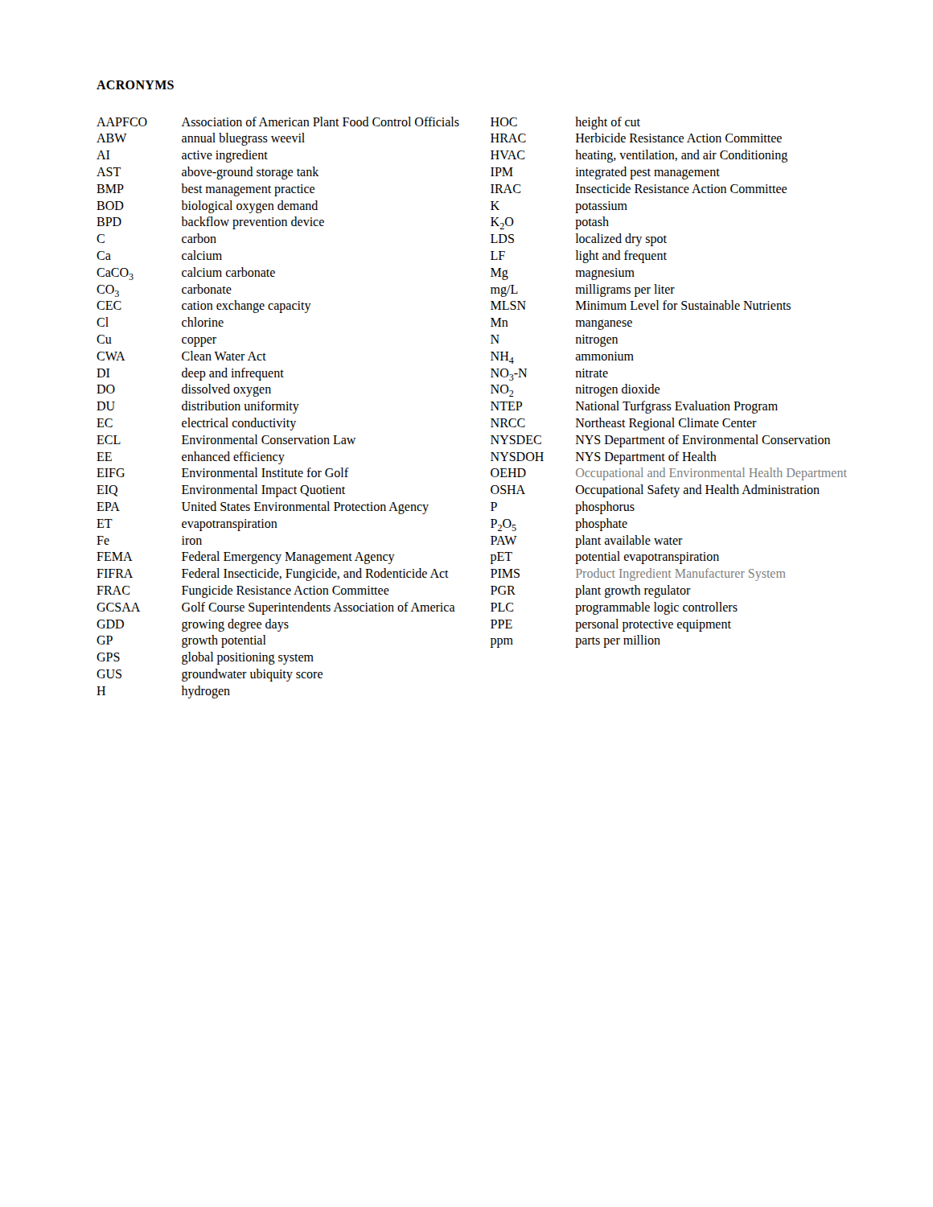ACRONYMS
AAPFCO Association of American Plant Food Control Officials
ABW annual bluegrass weevil
AI active ingredient
AST above-ground storage tank
BMP best management practice
BOD biological oxygen demand
BPD backflow prevention device
Ccarbon
Ca calcium
CaCO3 calcium carbonate
CO3 carbonate
CEC cation exchange capacity
Cl chlorine
Cu copper
CWA Clean Water Act
DI deep and infrequent
DO dissolved oxygen
DU distribution uniformity
EC electrical conductivity
ECL Environmental Conservation Law
EE enhanced efficiency
EIFG Environmental Institute for Golf
EIQ Environmental Impact Quotient
EPA United States Environmental Protection Agency
ET evapotranspiration
Fe iron
FEMA Federal Emergency Management Agency
FIFRA Federal Insecticide, Fungicide, and Rodenticide Act
FRAC Fungicide Resistance Action Committee
GCSAA Golf Course Superintendents Association of America
GDD growing degree days
GP growth potential
GPS global positioning system
GUS groundwater ubiquity score
Hhydrogen
HOC height of cut
HRAC Herbicide Resistance Action Committee
HVAC heating, ventilation, and air Conditioning
IPM integrated pest management
IRAC Insecticide Resistance Action Committee
Kpotassium
K2O potash
LDS localized dry spot
LF light and frequent
Mg magnesium
mg/L milligrams per liter
MLSN Minimum Level for Sustainable Nutrients
Mn manganese
Nnitrogen
NH4 ammonium
NO3-N nitrate
NO2 nitrogen dioxide
NTEP National Turfgrass Evaluation Program
NRCC Northeast Regional Climate Center
NYSDEC NYS Department of Environmental Conservation
NYSDOH NYS Department of Health
OEHD Occupational and Environmental Health Department
OSHA Occupational Safety and Health Administration
Pphosphorus
P2O5 phosphate
PAW plant available water
pET potential evapotranspiration
PIMS Product Ingredient Manufacturer System
PGR plant growth regulator
PLC programmable logic controllers
PPE personal protective equipment
ppm parts per million